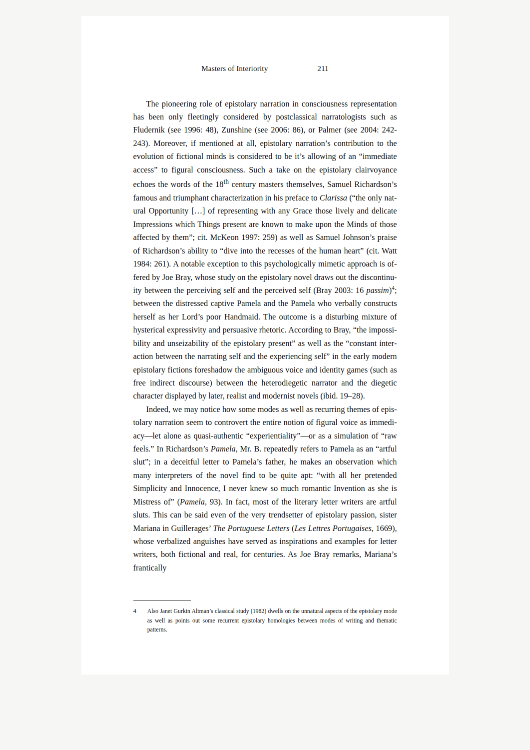Masters of Interiority 211
The pioneering role of epistolary narration in consciousness representation has been only fleetingly considered by postclassical narratologists such as Fludernik (see 1996: 48), Zunshine (see 2006: 86), or Palmer (see 2004: 242-243). Moreover, if mentioned at all, epistolary narration’s contribution to the evolution of fictional minds is considered to be it’s allowing of an “immediate access” to figural consciousness. Such a take on the epistolary clairvoyance echoes the words of the 18th century masters themselves, Samuel Richardson’s famous and triumphant characterization in his preface to Clarissa (“the only natural Opportunity […] of representing with any Grace those lively and delicate Impressions which Things present are known to make upon the Minds of those affected by them”; cit. McKeon 1997: 259) as well as Samuel Johnson’s praise of Richardson’s ability to “dive into the recesses of the human heart” (cit. Watt 1984: 261). A notable exception to this psychologically mimetic approach is offered by Joe Bray, whose study on the epistolary novel draws out the discontinuity between the perceiving self and the perceived self (Bray 2003: 16 passim)4; between the distressed captive Pamela and the Pamela who verbally constructs herself as her Lord’s poor Handmaid. The outcome is a disturbing mixture of hysterical expressivity and persuasive rhetoric. According to Bray, “the impossibility and unseizability of the epistolary present” as well as the “constant interaction between the narrating self and the experiencing self” in the early modern epistolary fictions foreshadow the ambiguous voice and identity games (such as free indirect discourse) between the heterodiegetic narrator and the diegetic character displayed by later, realist and modernist novels (ibid. 19–28).
Indeed, we may notice how some modes as well as recurring themes of epistolary narration seem to controvert the entire notion of figural voice as immediacy—let alone as quasi-authentic “experientiality”—or as a simulation of “raw feels.” In Richardson’s Pamela, Mr. B. repeatedly refers to Pamela as an “artful slut”; in a deceitful letter to Pamela’s father, he makes an observation which many interpreters of the novel find to be quite apt: “with all her pretended Simplicity and Innocence, I never knew so much romantic Invention as she is Mistress of” (Pamela, 93). In fact, most of the literary letter writers are artful sluts. This can be said even of the very trendsetter of epistolary passion, sister Mariana in Guillerages’ The Portuguese Letters (Les Lettres Portugaises, 1669), whose verbalized anguishes have served as inspirations and examples for letter writers, both fictional and real, for centuries. As Joe Bray remarks, Mariana’s frantically
4 Also Janet Gurkin Altman’s classical study (1982) dwells on the unnatural aspects of the epistolary mode as well as points out some recurrent epistolary homologies between modes of writing and thematic patterns.